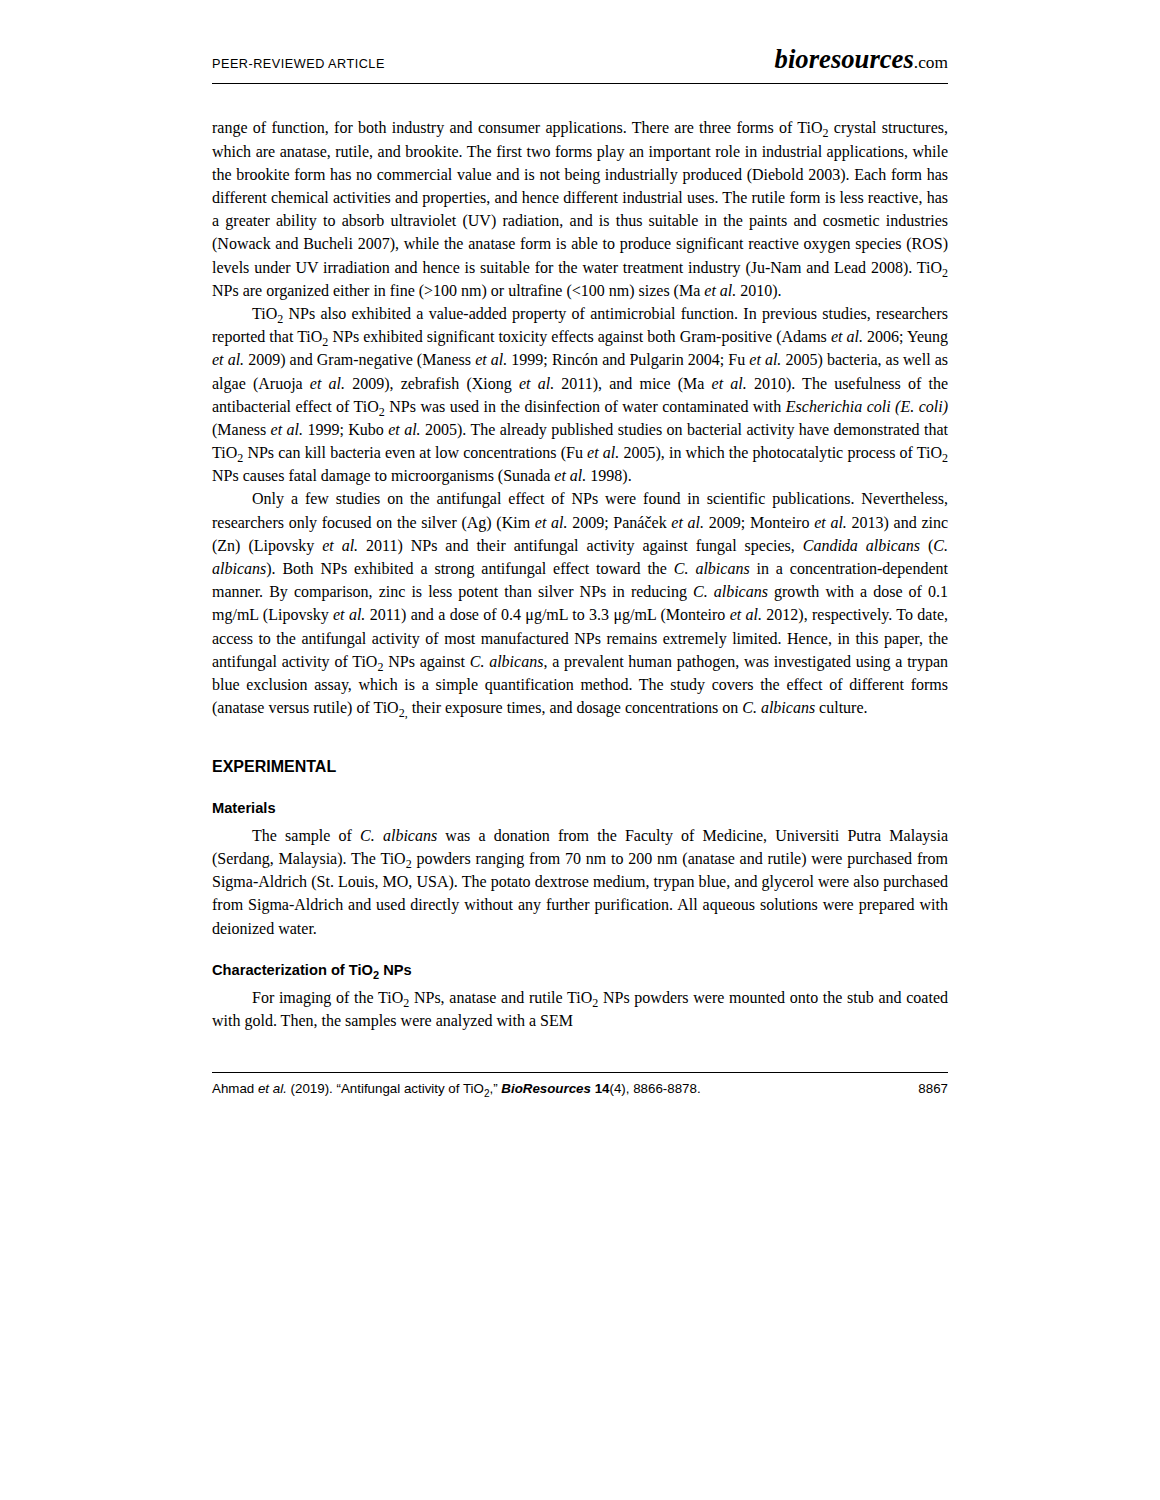Peer-Reviewed Article bioresources.com
range of function, for both industry and consumer applications. There are three forms of TiO2 crystal structures, which are anatase, rutile, and brookite. The first two forms play an important role in industrial applications, while the brookite form has no commercial value and is not being industrially produced (Diebold 2003). Each form has different chemical activities and properties, and hence different industrial uses. The rutile form is less reactive, has a greater ability to absorb ultraviolet (UV) radiation, and is thus suitable in the paints and cosmetic industries (Nowack and Bucheli 2007), while the anatase form is able to produce significant reactive oxygen species (ROS) levels under UV irradiation and hence is suitable for the water treatment industry (Ju-Nam and Lead 2008). TiO2 NPs are organized either in fine (>100 nm) or ultrafine (<100 nm) sizes (Ma et al. 2010).
TiO2 NPs also exhibited a value-added property of antimicrobial function. In previous studies, researchers reported that TiO2 NPs exhibited significant toxicity effects against both Gram-positive (Adams et al. 2006; Yeung et al. 2009) and Gram-negative (Maness et al. 1999; Rincón and Pulgarin 2004; Fu et al. 2005) bacteria, as well as algae (Aruoja et al. 2009), zebrafish (Xiong et al. 2011), and mice (Ma et al. 2010). The usefulness of the antibacterial effect of TiO2 NPs was used in the disinfection of water contaminated with Escherichia coli (E. coli) (Maness et al. 1999; Kubo et al. 2005). The already published studies on bacterial activity have demonstrated that TiO2 NPs can kill bacteria even at low concentrations (Fu et al. 2005), in which the photocatalytic process of TiO2 NPs causes fatal damage to microorganisms (Sunada et al. 1998).
Only a few studies on the antifungal effect of NPs were found in scientific publications. Nevertheless, researchers only focused on the silver (Ag) (Kim et al. 2009; Panáček et al. 2009; Monteiro et al. 2013) and zinc (Zn) (Lipovsky et al. 2011) NPs and their antifungal activity against fungal species, Candida albicans (C. albicans). Both NPs exhibited a strong antifungal effect toward the C. albicans in a concentration-dependent manner. By comparison, zinc is less potent than silver NPs in reducing C. albicans growth with a dose of 0.1 mg/mL (Lipovsky et al. 2011) and a dose of 0.4 μg/mL to 3.3 μg/mL (Monteiro et al. 2012), respectively. To date, access to the antifungal activity of most manufactured NPs remains extremely limited. Hence, in this paper, the antifungal activity of TiO2 NPs against C. albicans, a prevalent human pathogen, was investigated using a trypan blue exclusion assay, which is a simple quantification method. The study covers the effect of different forms (anatase versus rutile) of TiO2, their exposure times, and dosage concentrations on C. albicans culture.
Experimental
Materials
The sample of C. albicans was a donation from the Faculty of Medicine, Universiti Putra Malaysia (Serdang, Malaysia). The TiO2 powders ranging from 70 nm to 200 nm (anatase and rutile) were purchased from Sigma-Aldrich (St. Louis, MO, USA). The potato dextrose medium, trypan blue, and glycerol were also purchased from Sigma-Aldrich and used directly without any further purification. All aqueous solutions were prepared with deionized water.
Characterization of TiO2 NPs
For imaging of the TiO2 NPs, anatase and rutile TiO2 NPs powders were mounted onto the stub and coated with gold. Then, the samples were analyzed with a SEM
Ahmad et al. (2019). “Antifungal activity of TiO2,” BioResources 14(4), 8866-8878. 8867